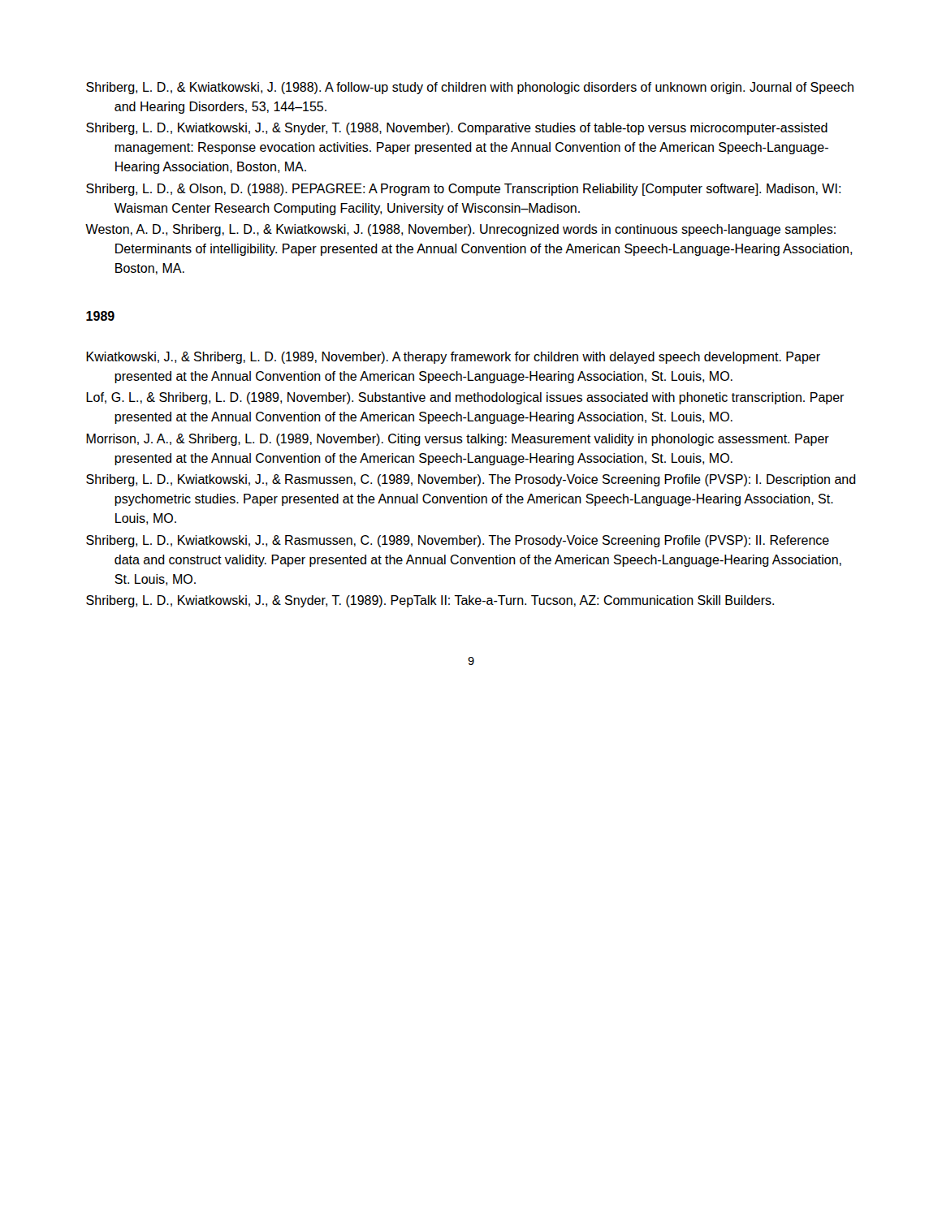Shriberg, L. D., & Kwiatkowski, J. (1988). A follow-up study of children with phonologic disorders of unknown origin. Journal of Speech and Hearing Disorders, 53, 144–155.
Shriberg, L. D., Kwiatkowski, J., & Snyder, T. (1988, November). Comparative studies of table-top versus microcomputer-assisted management: Response evocation activities. Paper presented at the Annual Convention of the American Speech-Language-Hearing Association, Boston, MA.
Shriberg, L. D., & Olson, D. (1988). PEPAGREE: A Program to Compute Transcription Reliability [Computer software]. Madison, WI: Waisman Center Research Computing Facility, University of Wisconsin–Madison.
Weston, A. D., Shriberg, L. D., & Kwiatkowski, J. (1988, November). Unrecognized words in continuous speech-language samples: Determinants of intelligibility. Paper presented at the Annual Convention of the American Speech-Language-Hearing Association, Boston, MA.
1989
Kwiatkowski, J., & Shriberg, L. D. (1989, November). A therapy framework for children with delayed speech development. Paper presented at the Annual Convention of the American Speech-Language-Hearing Association, St. Louis, MO.
Lof, G. L., & Shriberg, L. D. (1989, November). Substantive and methodological issues associated with phonetic transcription. Paper presented at the Annual Convention of the American Speech-Language-Hearing Association, St. Louis, MO.
Morrison, J. A., & Shriberg, L. D. (1989, November). Citing versus talking: Measurement validity in phonologic assessment. Paper presented at the Annual Convention of the American Speech-Language-Hearing Association, St. Louis, MO.
Shriberg, L. D., Kwiatkowski, J., & Rasmussen, C. (1989, November). The Prosody-Voice Screening Profile (PVSP): I. Description and psychometric studies. Paper presented at the Annual Convention of the American Speech-Language-Hearing Association, St. Louis, MO.
Shriberg, L. D., Kwiatkowski, J., & Rasmussen, C. (1989, November). The Prosody-Voice Screening Profile (PVSP): II. Reference data and construct validity. Paper presented at the Annual Convention of the American Speech-Language-Hearing Association, St. Louis, MO.
Shriberg, L. D., Kwiatkowski, J., & Snyder, T. (1989). PepTalk II: Take-a-Turn. Tucson, AZ: Communication Skill Builders.
9